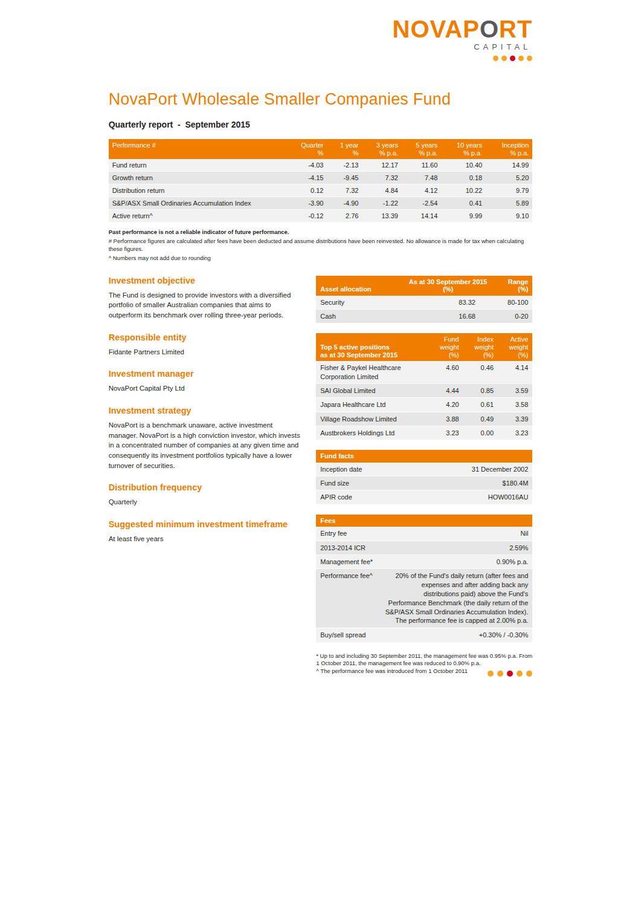NOVAPORT
CAPITAL
NovaPort Wholesale Smaller Companies Fund
Quarterly report - September 2015
| Performance # | Quarter % | 1 year % | 3 years % p.a. | 5 years % p.a. | 10 years % p.a. | Inception % p.a. |
| --- | --- | --- | --- | --- | --- | --- |
| Fund return | -4.03 | -2.13 | 12.17 | 11.60 | 10.40 | 14.99 |
| Growth return | -4.15 | -9.45 | 7.32 | 7.48 | 0.18 | 5.20 |
| Distribution return | 0.12 | 7.32 | 4.84 | 4.12 | 10.22 | 9.79 |
| S&P/ASX Small Ordinaries Accumulation Index | -3.90 | -4.90 | -1.22 | -2.54 | 0.41 | 5.89 |
| Active return^ | -0.12 | 2.76 | 13.39 | 14.14 | 9.99 | 9.10 |
Past performance is not a reliable indicator of future performance.
# Performance figures are calculated after fees have been deducted and assume distributions have been reinvested. No allowance is made for tax when calculating these figures.
^ Numbers may not add due to rounding
Investment objective
The Fund is designed to provide investors with a diversified portfolio of smaller Australian companies that aims to outperform its benchmark over rolling three-year periods.
Responsible entity
Fidante Partners Limited
Investment manager
NovaPort Capital Pty Ltd
Investment strategy
NovaPort is a benchmark unaware, active investment manager. NovaPort is a high conviction investor, which invests in a concentrated number of companies at any given time and consequently its investment portfolios typically have a lower turnover of securities.
Distribution frequency
Quarterly
Suggested minimum investment timeframe
At least five years
| Asset allocation | As at 30 September 2015 (%) | Range (%) |
| --- | --- | --- |
| Security | 83.32 | 80-100 |
| Cash | 16.68 | 0-20 |
| Top 5 active positions as at 30 September 2015 | Fund weight (%) | Index weight (%) | Active weight (%) |
| --- | --- | --- | --- |
| Fisher & Paykel Healthcare Corporation Limited | 4.60 | 0.46 | 4.14 |
| SAI Global Limited | 4.44 | 0.85 | 3.59 |
| Japara Healthcare Ltd | 4.20 | 0.61 | 3.58 |
| Village Roadshow Limited | 3.88 | 0.49 | 3.39 |
| Austbrokers Holdings Ltd | 3.23 | 0.00 | 3.23 |
| Fund facts |
| --- |
| Inception date | 31 December 2002 |
| Fund size | $180.4M |
| APIR code | HOW0016AU |
| Fees |
| --- |
| Entry fee | Nil |
| 2013-2014 ICR | 2.59% |
| Management fee* | 0.90% p.a. |
| Performance fee^ | 20% of the Fund's daily return (after fees and expenses and after adding back any distributions paid) above the Fund's Performance Benchmark (the daily return of the S&P/ASX Small Ordinaries Accumulation Index). The performance fee is capped at 2.00% p.a. |
| Buy/sell spread | +0.30% / -0.30% |
* Up to and including 30 September 2011, the management fee was 0.95% p.a. From 1 October 2011, the management fee was reduced to 0.90% p.a.
^ The performance fee was introduced from 1 October 2011